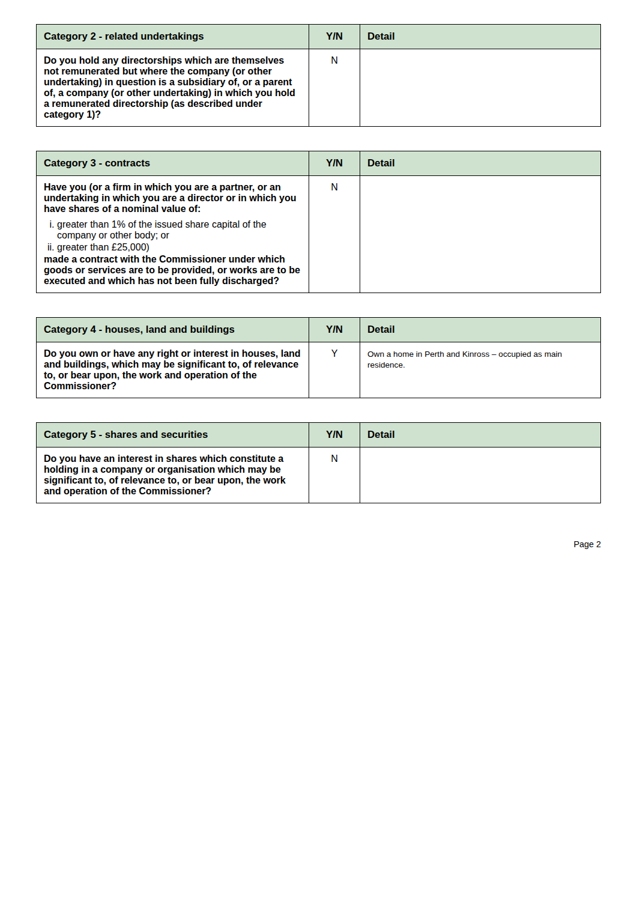| Category 2 - related undertakings | Y/N | Detail |
| --- | --- | --- |
| Do you hold any directorships which are themselves not remunerated but where the company (or other undertaking) in question is a subsidiary of, or a parent of, a company (or other undertaking) in which you hold a remunerated directorship (as described under category 1)? | N | |
| Category 3 - contracts | Y/N | Detail |
| --- | --- | --- |
| Have you (or a firm in which you are a partner, or an undertaking in which you are a director or in which you have shares of a nominal value of: greater than 1% of the issued share capital of the company or other body; or greater than £25,000) made a contract with the Commissioner under which goods or services are to be provided, or works are to be executed and which has not been fully discharged? | N | |
| Category 4 - houses, land and buildings | Y/N | Detail |
| --- | --- | --- |
| Do you own or have any right or interest in houses, land and buildings, which may be significant to, of relevance to, or bear upon, the work and operation of the Commissioner? | Y | Own a home in Perth and Kinross – occupied as main residence. |
| Category 5 - shares and securities | Y/N | Detail |
| --- | --- | --- |
| Do you have an interest in shares which constitute a holding in a company or organisation which may be significant to, of relevance to, or bear upon, the work and operation of the Commissioner? | N | |
Page 2